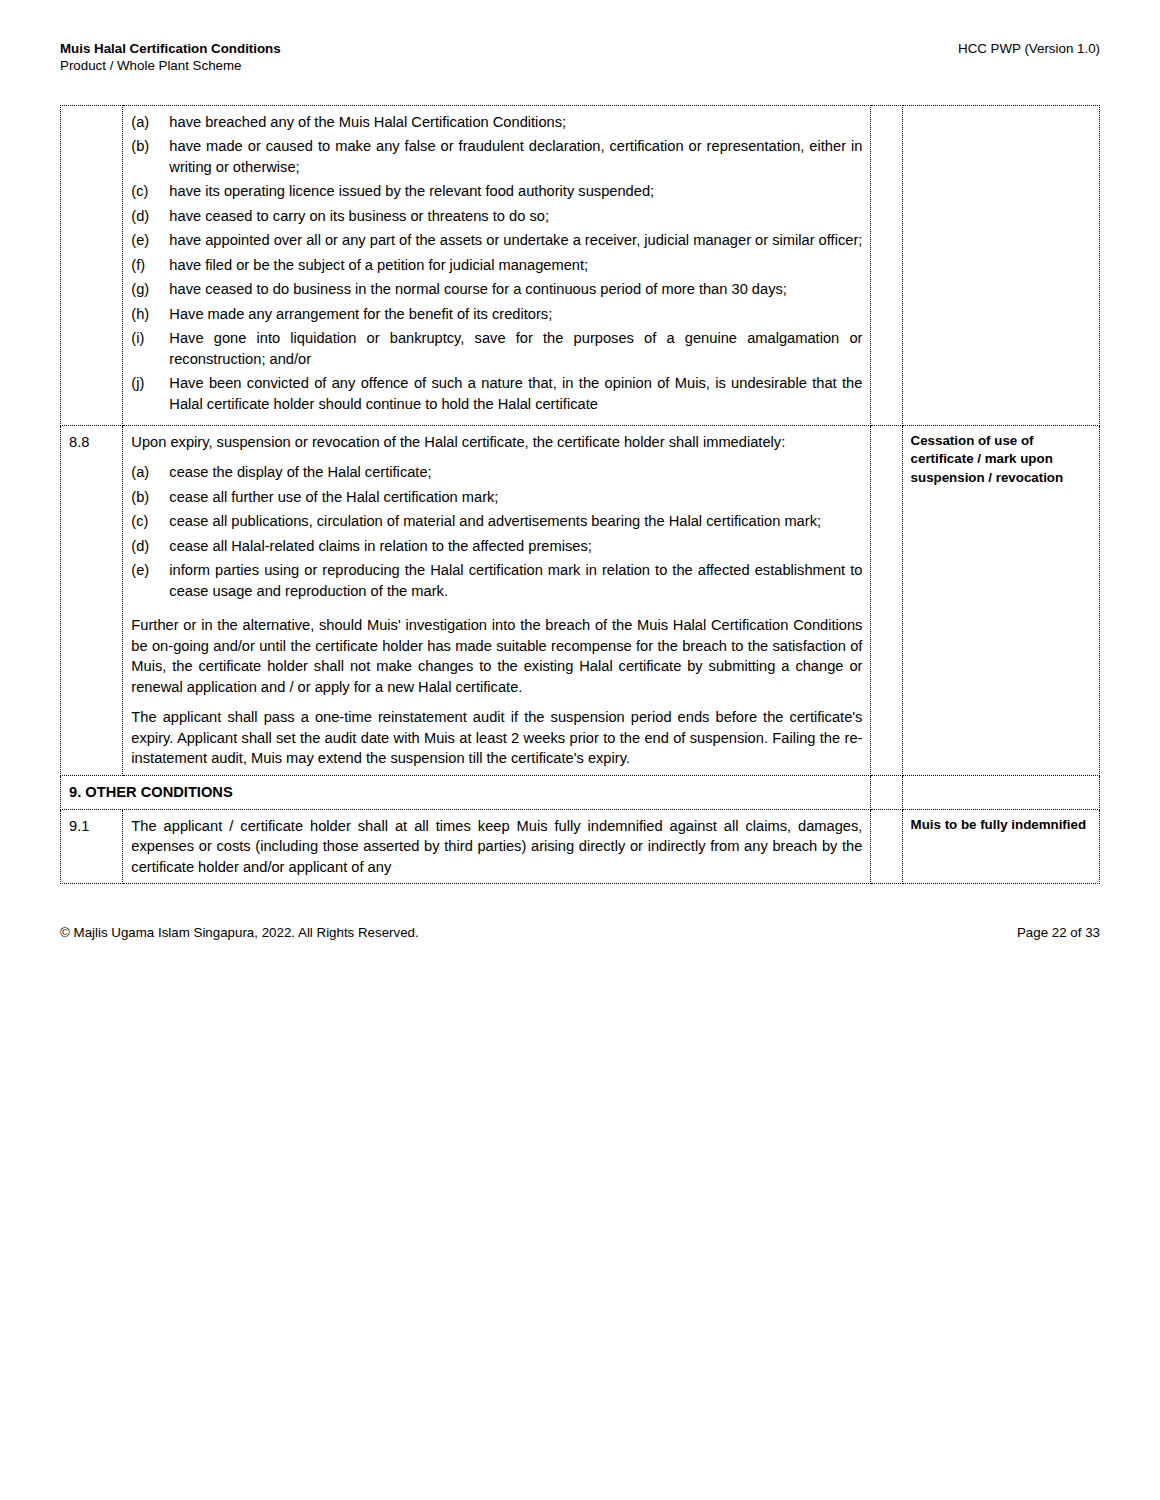Muis Halal Certification Conditions
Product / Whole Plant Scheme
HCC PWP (Version 1.0)
| | (a) have breached any of the Muis Halal Certification Conditions; (b) have made or caused to make any false or fraudulent declaration, certification or representation, either in writing or otherwise; (c) have its operating licence issued by the relevant food authority suspended; (d) have ceased to carry on its business or threatens to do so; (e) have appointed over all or any part of the assets or undertake a receiver, judicial manager or similar officer; (f) have filed or be the subject of a petition for judicial management; (g) have ceased to do business in the normal course for a continuous period of more than 30 days; (h) Have made any arrangement for the benefit of its creditors; (i) Have gone into liquidation or bankruptcy, save for the purposes of a genuine amalgamation or reconstruction; and/or (j) Have been convicted of any offence of such a nature that, in the opinion of Muis, is undesirable that the Halal certificate holder should continue to hold the Halal certificate | | |
| 8.8 | Upon expiry, suspension or revocation of the Halal certificate, the certificate holder shall immediately: (a) cease the display of the Halal certificate; (b) cease all further use of the Halal certification mark; (c) cease all publications, circulation of material and advertisements bearing the Halal certification mark; (d) cease all Halal-related claims in relation to the affected premises; (e) inform parties using or reproducing the Halal certification mark in relation to the affected establishment to cease usage and reproduction of the mark. Further or in the alternative, should Muis' investigation into the breach of the Muis Halal Certification Conditions be on-going and/or until the certificate holder has made suitable recompense for the breach to the satisfaction of Muis, the certificate holder shall not make changes to the existing Halal certificate by submitting a change or renewal application and / or apply for a new Halal certificate. The applicant shall pass a one-time reinstatement audit if the suspension period ends before the certificate's expiry. Applicant shall set the audit date with Muis at least 2 weeks prior to the end of suspension. Failing the re-instatement audit, Muis may extend the suspension till the certificate's expiry. | | Cessation of use of certificate / mark upon suspension / revocation |
| 9. OTHER CONDITIONS | | |
| 9.1 | The applicant / certificate holder shall at all times keep Muis fully indemnified against all claims, damages, expenses or costs (including those asserted by third parties) arising directly or indirectly from any breach by the certificate holder and/or applicant of any | | Muis to be fully indemnified |
© Majlis Ugama Islam Singapura, 2022. All Rights Reserved.
Page 22 of 33